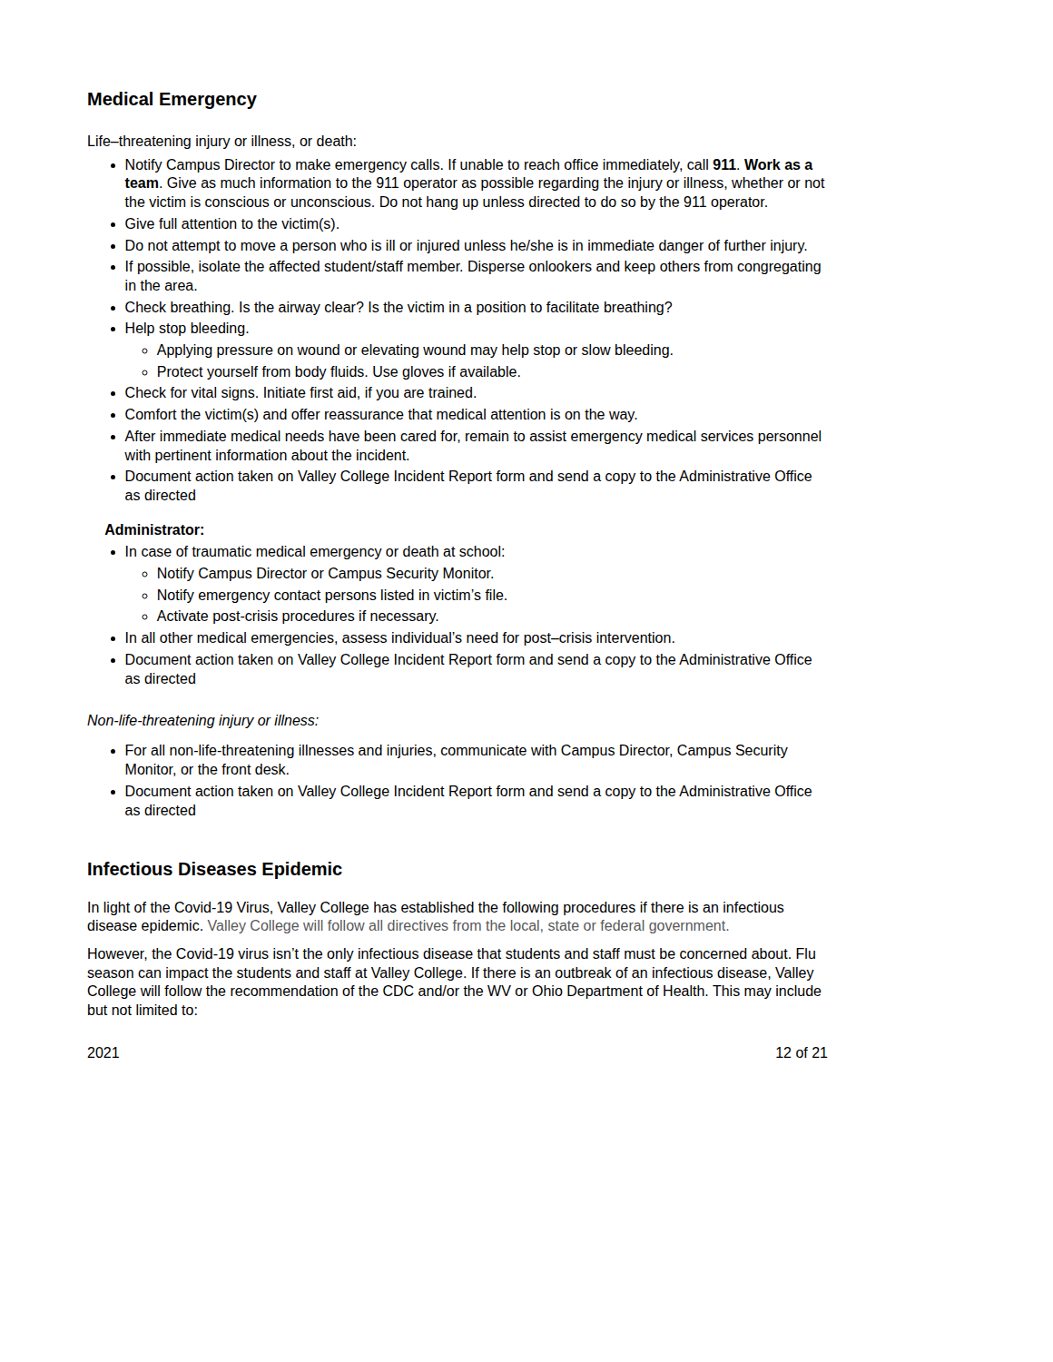Medical Emergency
Life–threatening injury or illness, or death:
Notify Campus Director to make emergency calls. If unable to reach office immediately, call 911. Work as a team. Give as much information to the 911 operator as possible regarding the injury or illness, whether or not the victim is conscious or unconscious. Do not hang up unless directed to do so by the 911 operator.
Give full attention to the victim(s).
Do not attempt to move a person who is ill or injured unless he/she is in immediate danger of further injury.
If possible, isolate the affected student/staff member. Disperse onlookers and keep others from congregating in the area.
Check breathing. Is the airway clear? Is the victim in a position to facilitate breathing?
Help stop bleeding.
Applying pressure on wound or elevating wound may help stop or slow bleeding.
Protect yourself from body fluids. Use gloves if available.
Check for vital signs. Initiate first aid, if you are trained.
Comfort the victim(s) and offer reassurance that medical attention is on the way.
After immediate medical needs have been cared for, remain to assist emergency medical services personnel with pertinent information about the incident.
Document action taken on Valley College Incident Report form and send a copy to the Administrative Office as directed
Administrator:
In case of traumatic medical emergency or death at school:
Notify Campus Director or Campus Security Monitor.
Notify emergency contact persons listed in victim’s file.
Activate post-crisis procedures if necessary.
In all other medical emergencies, assess individual’s need for post–crisis intervention.
Document action taken on Valley College Incident Report form and send a copy to the Administrative Office as directed
Non-life-threatening injury or illness:
For all non-life-threatening illnesses and injuries, communicate with Campus Director, Campus Security Monitor, or the front desk.
Document action taken on Valley College Incident Report form and send a copy to the Administrative Office as directed
Infectious Diseases Epidemic
In light of the Covid-19 Virus, Valley College has established the following procedures if there is an infectious disease epidemic. Valley College will follow all directives from the local, state or federal government.
However, the Covid-19 virus isn’t the only infectious disease that students and staff must be concerned about. Flu season can impact the students and staff at Valley College. If there is an outbreak of an infectious disease, Valley College will follow the recommendation of the CDC and/or the WV or Ohio Department of Health. This may include but not limited to:
2021 12 of 21